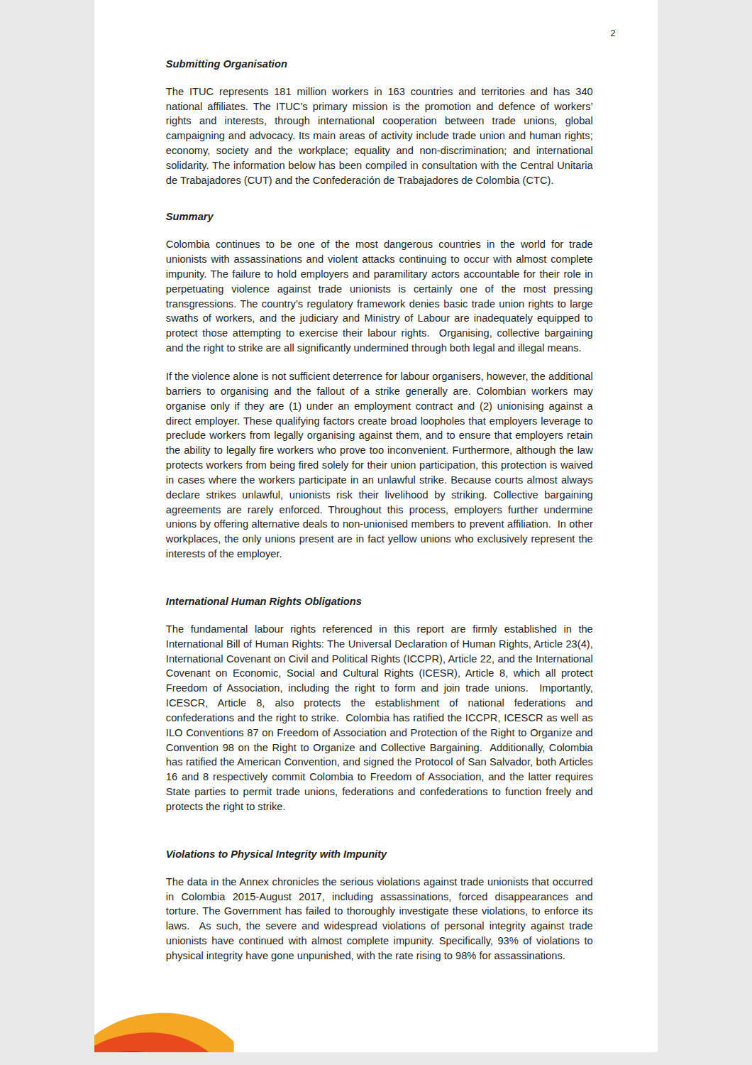2
Submitting Organisation
The ITUC represents 181 million workers in 163 countries and territories and has 340 national affiliates. The ITUC’s primary mission is the promotion and defence of workers’ rights and interests, through international cooperation between trade unions, global campaigning and advocacy. Its main areas of activity include trade union and human rights; economy, society and the workplace; equality and non-discrimination; and international solidarity. The information below has been compiled in consultation with the Central Unitaria de Trabajadores (CUT) and the Confederación de Trabajadores de Colombia (CTC).
Summary
Colombia continues to be one of the most dangerous countries in the world for trade unionists with assassinations and violent attacks continuing to occur with almost complete impunity. The failure to hold employers and paramilitary actors accountable for their role in perpetuating violence against trade unionists is certainly one of the most pressing transgressions. The country’s regulatory framework denies basic trade union rights to large swaths of workers, and the judiciary and Ministry of Labour are inadequately equipped to protect those attempting to exercise their labour rights. Organising, collective bargaining and the right to strike are all significantly undermined through both legal and illegal means.
If the violence alone is not sufficient deterrence for labour organisers, however, the additional barriers to organising and the fallout of a strike generally are. Colombian workers may organise only if they are (1) under an employment contract and (2) unionising against a direct employer. These qualifying factors create broad loopholes that employers leverage to preclude workers from legally organising against them, and to ensure that employers retain the ability to legally fire workers who prove too inconvenient. Furthermore, although the law protects workers from being fired solely for their union participation, this protection is waived in cases where the workers participate in an unlawful strike. Because courts almost always declare strikes unlawful, unionists risk their livelihood by striking. Collective bargaining agreements are rarely enforced. Throughout this process, employers further undermine unions by offering alternative deals to non-unionised members to prevent affiliation. In other workplaces, the only unions present are in fact yellow unions who exclusively represent the interests of the employer.
International Human Rights Obligations
The fundamental labour rights referenced in this report are firmly established in the International Bill of Human Rights: The Universal Declaration of Human Rights, Article 23(4), International Covenant on Civil and Political Rights (ICCPR), Article 22, and the International Covenant on Economic, Social and Cultural Rights (ICESR), Article 8, which all protect Freedom of Association, including the right to form and join trade unions. Importantly, ICESCR, Article 8, also protects the establishment of national federations and confederations and the right to strike. Colombia has ratified the ICCPR, ICESCR as well as ILO Conventions 87 on Freedom of Association and Protection of the Right to Organize and Convention 98 on the Right to Organize and Collective Bargaining. Additionally, Colombia has ratified the American Convention, and signed the Protocol of San Salvador, both Articles 16 and 8 respectively commit Colombia to Freedom of Association, and the latter requires State parties to permit trade unions, federations and confederations to function freely and protects the right to strike.
Violations to Physical Integrity with Impunity
The data in the Annex chronicles the serious violations against trade unionists that occurred in Colombia 2015-August 2017, including assassinations, forced disappearances and torture. The Government has failed to thoroughly investigate these violations, to enforce its laws. As such, the severe and widespread violations of personal integrity against trade unionists have continued with almost complete impunity. Specifically, 93% of violations to physical integrity have gone unpunished, with the rate rising to 98% for assassinations.